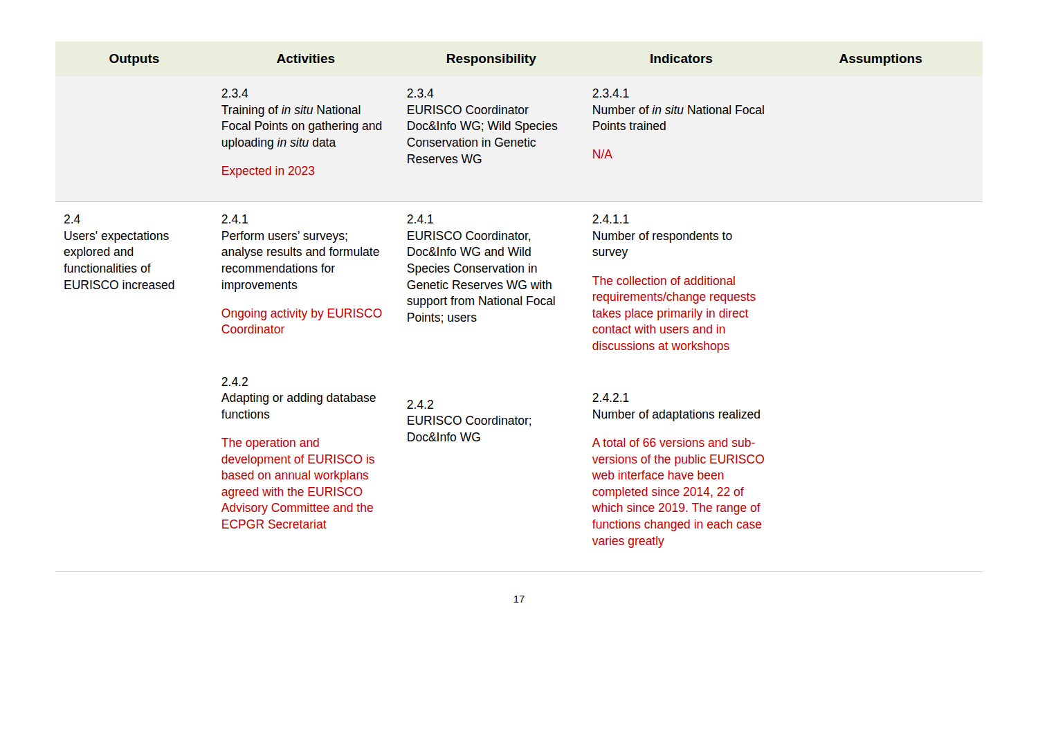| Outputs | Activities | Responsibility | Indicators | Assumptions |
| --- | --- | --- | --- | --- |
| | 2.3.4 Training of in situ National Focal Points on gathering and uploading in situ data Expected in 2023 | 2.3.4 EURISCO Coordinator Doc&Info WG; Wild Species Conservation in Genetic Reserves WG | 2.3.4.1 Number of in situ National Focal Points trained N/A | |
| 2.4 Users' expectations explored and functionalities of EURISCO increased | 2.4.1 Perform users’ surveys; analyse results and formulate recommendations for improvements Ongoing activity by EURISCO Coordinator 2.4.2 Adapting or adding database functions The operation and development of EURISCO is based on annual workplans agreed with the EURISCO Advisory Committee and the ECPGR Secretariat | 2.4.1 EURISCO Coordinator, Doc&Info WG and Wild Species Conservation in Genetic Reserves WG with support from National Focal Points; users 2.4.2 EURISCO Coordinator; Doc&Info WG | 2.4.1.1 Number of respondents to survey The collection of additional requirements/change requests takes place primarily in direct contact with users and in discussions at workshops 2.4.2.1 Number of adaptations realized A total of 66 versions and sub-versions of the public EURISCO web interface have been completed since 2014, 22 of which since 2019. The range of functions changed in each case varies greatly | |
17